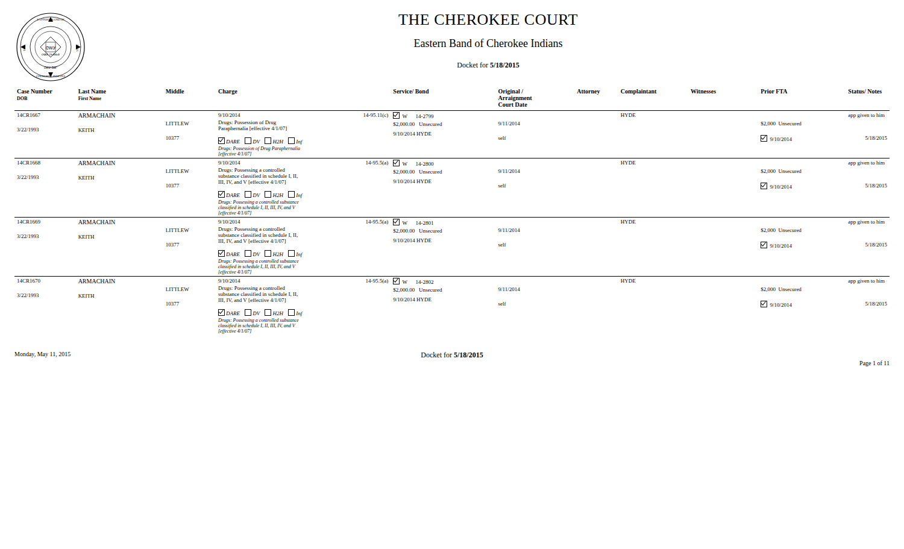EASTERN BAND OF CHEROKEE INDIANS THE SEAL ᏣᎳᎩ ᎤᏪᏘ ᎠᏂᏴᏫᏯ ᏣᎳᎩ ᎠᏰᎵ
THE CHEROKEE COURT
Eastern Band of Cherokee Indians
Docket for 5/18/2015
| Case Number DOB | Last Name First Name | Middle | Charge | Service/ Bond | Original / Arraignment Court Date | Attorney | Complaintant | Witnesses | Prior FTA | Status/ Notes |
| --- | --- | --- | --- | --- | --- | --- | --- | --- | --- | --- |
| 14CR1667 3/22/1993 | ARMACHAIN KEITH | LITTLEW 10377 | 9/10/2014 14-95.11(c) Drugs: Possession of Drug Paraphernalia [effective 4/1/07] DARE DV H2H Inf Drugs: Possession of Drug Paraphernalia [effective 4/1/07] | W 14-2799 $2,000.00 Unsecured 9/10/2014 HYDE | 9/11/2014 self | | HYDE | | $2,000 Unsecured 9/10/2014 | app given to him 5/18/2015 |
| 14CR1668 3/22/1993 | ARMACHAIN KEITH | LITTLEW 10377 | 9/10/2014 14-95.5(a) Drugs: Possessing a controlled substance classified in schedule I, II, III, IV, and V [effective 4/1/07] DARE DV H2H Inf Drugs: Possessing a controlled substance classified in schedule I, II, III, IV, and V [effective 4/1/07] | W 14-2800 $2,000.00 Unsecured 9/10/2014 HYDE | 9/11/2014 self | | HYDE | | $2,000 Unsecured 9/10/2014 | app given to him 5/18/2015 |
| 14CR1669 3/22/1993 | ARMACHAIN KEITH | LITTLEW 10377 | 9/10/2014 14-95.5(a) Drugs: Possessing a controlled substance classified in schedule I, II, III, IV, and V [effective 4/1/07] DARE DV H2H Inf Drugs: Possessing a controlled substance classified in schedule I, II, III, IV, and V [effective 4/1/07] | W 14-2801 $2,000.00 Unsecured 9/10/2014 HYDE | 9/11/2014 self | | HYDE | | $2,000 Unsecured 9/10/2014 | app given to him 5/18/2015 |
| 14CR1670 3/22/1993 | ARMACHAIN KEITH | LITTLEW 10377 | 9/10/2014 14-95.5(a) Drugs: Possessing a controlled substance classified in schedule I, II, III, IV, and V [effective 4/1/07] DARE DV H2H Inf Drugs: Possessing a controlled substance classified in schedule I, II, III, IV, and V [effective 4/1/07] | W 14-2802 $2,000.00 Unsecured 9/10/2014 HYDE | 9/11/2014 self | | HYDE | | $2,000 Unsecured 9/10/2014 | app given to him 5/18/2015 |
Monday, May 11, 2015
Docket for 5/18/2015
Page 1 of 11